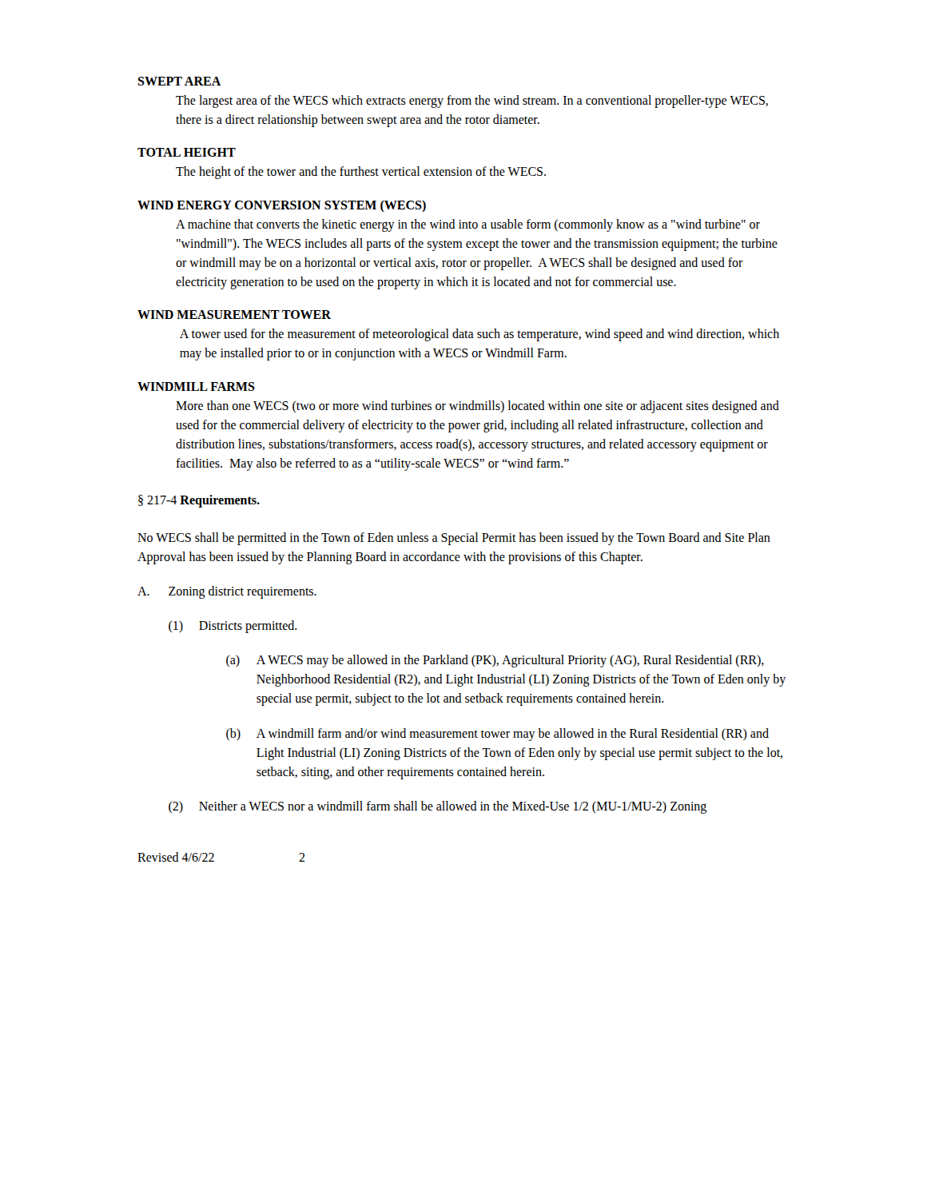SWEPT AREA
The largest area of the WECS which extracts energy from the wind stream. In a conventional propeller-type WECS, there is a direct relationship between swept area and the rotor diameter.
TOTAL HEIGHT
The height of the tower and the furthest vertical extension of the WECS.
WIND ENERGY CONVERSION SYSTEM (WECS)
A machine that converts the kinetic energy in the wind into a usable form (commonly know as a "wind turbine" or "windmill"). The WECS includes all parts of the system except the tower and the transmission equipment; the turbine or windmill may be on a horizontal or vertical axis, rotor or propeller. A WECS shall be designed and used for electricity generation to be used on the property in which it is located and not for commercial use.
WIND MEASUREMENT TOWER
A tower used for the measurement of meteorological data such as temperature, wind speed and wind direction, which may be installed prior to or in conjunction with a WECS or Windmill Farm.
WINDMILL FARMS
More than one WECS (two or more wind turbines or windmills) located within one site or adjacent sites designed and used for the commercial delivery of electricity to the power grid, including all related infrastructure, collection and distribution lines, substations/transformers, access road(s), accessory structures, and related accessory equipment or facilities. May also be referred to as a “utility-scale WECS” or “wind farm.”
§ 217-4 Requirements.
No WECS shall be permitted in the Town of Eden unless a Special Permit has been issued by the Town Board and Site Plan Approval has been issued by the Planning Board in accordance with the provisions of this Chapter.
A. Zoning district requirements.
(1) Districts permitted.
(a) A WECS may be allowed in the Parkland (PK), Agricultural Priority (AG), Rural Residential (RR), Neighborhood Residential (R2), and Light Industrial (LI) Zoning Districts of the Town of Eden only by special use permit, subject to the lot and setback requirements contained herein.
(b) A windmill farm and/or wind measurement tower may be allowed in the Rural Residential (RR) and Light Industrial (LI) Zoning Districts of the Town of Eden only by special use permit subject to the lot, setback, siting, and other requirements contained herein.
(2) Neither a WECS nor a windmill farm shall be allowed in the Mixed-Use 1/2 (MU-1/MU-2) Zoning
Revised 4/6/22 2